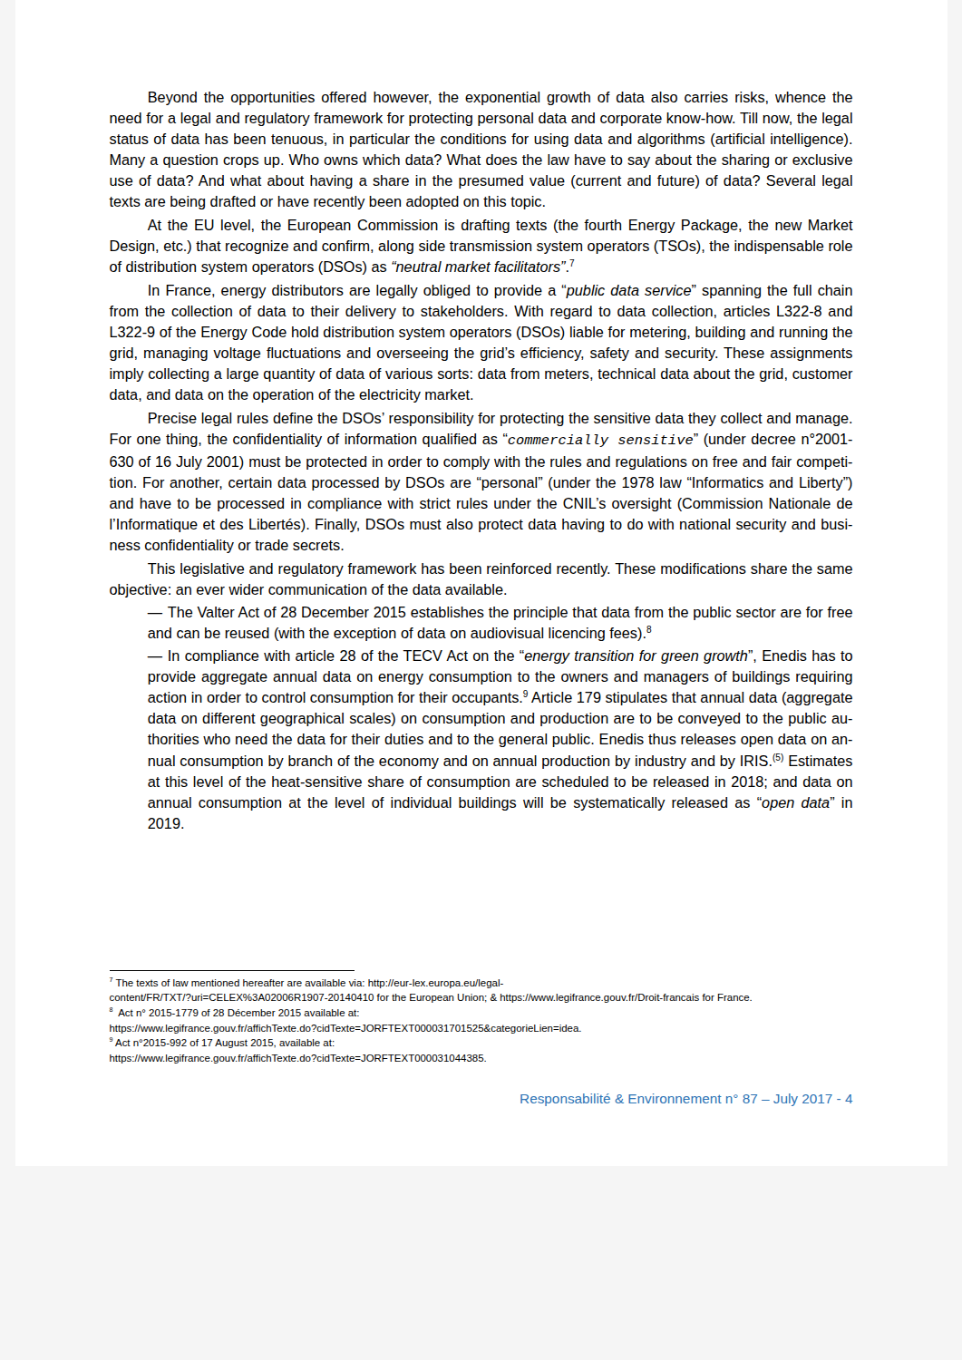Beyond the opportunities offered however, the exponential growth of data also carries risks, whence the need for a legal and regulatory framework for protecting personal data and corporate know-how. Till now, the legal status of data has been tenuous, in particular the conditions for using data and algorithms (artificial intelligence). Many a question crops up. Who owns which data? What does the law have to say about the sharing or exclusive use of data? And what about having a share in the presumed value (current and future) of data? Several legal texts are being drafted or have recently been adopted on this topic.
At the EU level, the European Commission is drafting texts (the fourth Energy Package, the new Market Design, etc.) that recognize and confirm, along side transmission system operators (TSOs), the indispensable role of distribution system operators (DSOs) as “neutral market facilitators”.7
In France, energy distributors are legally obliged to provide a “public data service” spanning the full chain from the collection of data to their delivery to stakeholders. With regard to data collection, articles L322-8 and L322-9 of the Energy Code hold distribution system operators (DSOs) liable for metering, building and running the grid, managing voltage fluctuations and overseeing the grid’s efficiency, safety and security. These assignments imply collecting a large quantity of data of various sorts: data from meters, technical data about the grid, customer data, and data on the operation of the electricity market.
Precise legal rules define the DSOs’ responsibility for protecting the sensitive data they collect and manage. For one thing, the confidentiality of information qualified as “commercially sensitive” (under decree n°2001-630 of 16 July 2001) must be protected in order to comply with the rules and regulations on free and fair competition. For another, certain data processed by DSOs are “personal” (under the 1978 law “Informatics and Liberty”) and have to be processed in compliance with strict rules under the CNIL’s oversight (Commission Nationale de l’Informatique et des Libertés). Finally, DSOs must also protect data having to do with national security and business confidentiality or trade secrets.
This legislative and regulatory framework has been reinforced recently. These modifications share the same objective: an ever wider communication of the data available.
—The Valter Act of 28 December 2015 establishes the principle that data from the public sector are for free and can be reused (with the exception of data on audiovisual licencing fees).8
—In compliance with article 28 of the TECV Act on the “energy transition for green growth”, Enedis has to provide aggregate annual data on energy consumption to the owners and managers of buildings requiring action in order to control consumption for their occupants.9 Article 179 stipulates that annual data (aggregate data on different geographical scales) on consumption and production are to be conveyed to the public authorities who need the data for their duties and to the general public. Enedis thus releases open data on annual consumption by branch of the economy and on annual production by industry and by IRIS.(5) Estimates at this level of the heat-sensitive share of consumption are scheduled to be released in 2018; and data on annual consumption at the level of individual buildings will be systematically released as “open data” in 2019.
7 The texts of law mentioned hereafter are available via: http://eur-lex.europa.eu/legal-
content/FR/TXT/?uri=CELEX%3A02006R1907-20140410 for the European Union; & https://www.legifrance.gouv.fr/Droit-francais for France.
8 Act n° 2015-1779 of 28 Décember 2015 available at:
https://www.legifrance.gouv.fr/affichTexte.do?cidTexte=JORFTEXT000031701525&categorieLien=idea.
9 Act n°2015-992 of 17 August 2015, available at:
https://www.legifrance.gouv.fr/affichTexte.do?cidTexte=JORFTEXT000031044385.
Responsabilité & Environnement n° 87 – July 2017 - 4